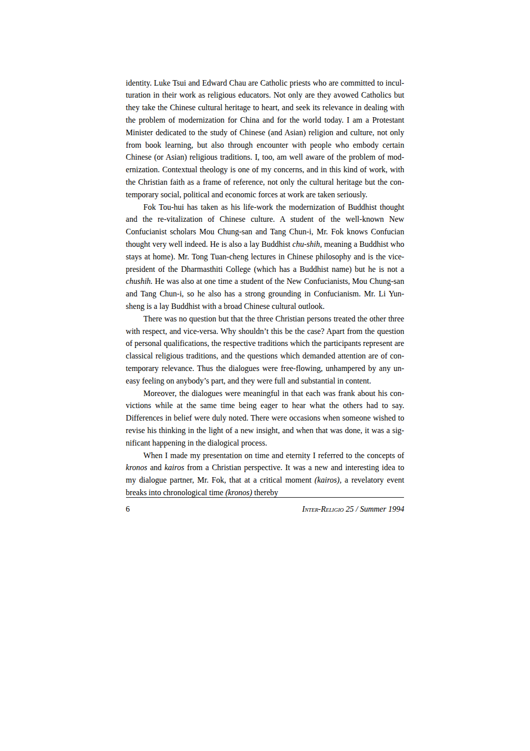identity. Luke Tsui and Edward Chau are Catholic priests who are committed to inculturation in their work as religious educators. Not only are they avowed Catholics but they take the Chinese cultural heritage to heart, and seek its relevance in dealing with the problem of modernization for China and for the world today. I am a Protestant Minister dedicated to the study of Chinese (and Asian) religion and culture, not only from book learning, but also through encounter with people who embody certain Chinese (or Asian) religious traditions. I, too, am well aware of the problem of modernization. Contextual theology is one of my concerns, and in this kind of work, with the Christian faith as a frame of reference, not only the cultural heritage but the contemporary social, political and economic forces at work are taken seriously.
Fok Tou-hui has taken as his life-work the modernization of Buddhist thought and the re-vitalization of Chinese culture. A student of the well-known New Confucianist scholars Mou Chung-san and Tang Chun-i, Mr. Fok knows Confucian thought very well indeed. He is also a lay Buddhist chu-shih, meaning a Buddhist who stays at home). Mr. Tong Tuan-cheng lectures in Chinese philosophy and is the vice-president of the Dharmasthiti College (which has a Buddhist name) but he is not a chushih. He was also at one time a student of the New Confucianists, Mou Chung-san and Tang Chun-i, so he also has a strong grounding in Confucianism. Mr. Li Yun-sheng is a lay Buddhist with a broad Chinese cultural outlook.
There was no question but that the three Christian persons treated the other three with respect, and vice-versa. Why shouldn’t this be the case? Apart from the question of personal qualifications, the respective traditions which the participants represent are classical religious traditions, and the questions which demanded attention are of contemporary relevance. Thus the dialogues were free-flowing, unhampered by any uneasy feeling on anybody’s part, and they were full and substantial in content.
Moreover, the dialogues were meaningful in that each was frank about his convictions while at the same time being eager to hear what the others had to say. Differences in belief were duly noted. There were occasions when someone wished to revise his thinking in the light of a new insight, and when that was done, it was a significant happening in the dialogical process.
When I made my presentation on time and eternity I referred to the concepts of kronos and kairos from a Christian perspective. It was a new and interesting idea to my dialogue partner, Mr. Fok, that at a critical moment (kairos), a revelatory event breaks into chronological time (kronos) thereby
6 Inter-Religio 25 / Summer 1994